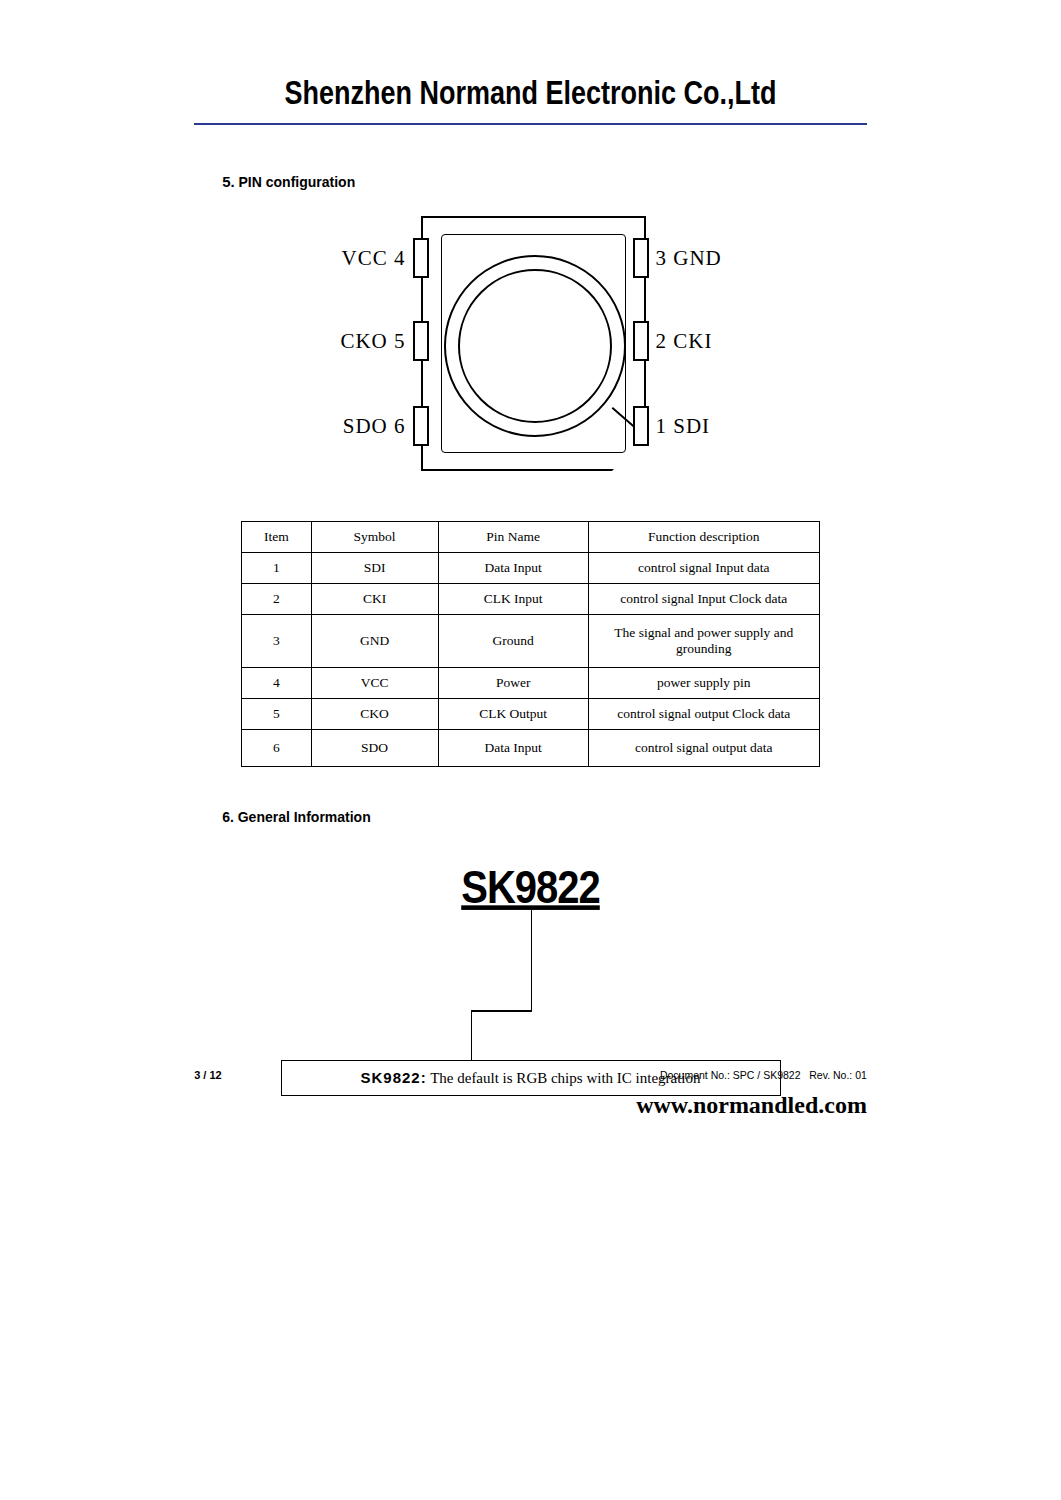Shenzhen Normand Electronic Co.,Ltd
5. PIN configuration
VCC 4
CKO 5
SDO 6
3 GND
2 CKI
1 SDI
| Item | Symbol | Pin Name | Function description |
| --- | --- | --- | --- |
| 1 | SDI | Data Input | control signal Input data |
| 2 | CKI | CLK Input | control signal Input Clock data |
| 3 | GND | Ground | The signal and power supply and grounding |
| 4 | VCC | Power | power supply pin |
| 5 | CKO | CLK Output | control signal output Clock data |
| 6 | SDO | Data Input | control signal output data |
6. General Information
SK9822
SK9822: The default is RGB chips with IC integration
3 / 12
Document No.: SPC / SK9822 Rev. No.: 01
www.normandled.com